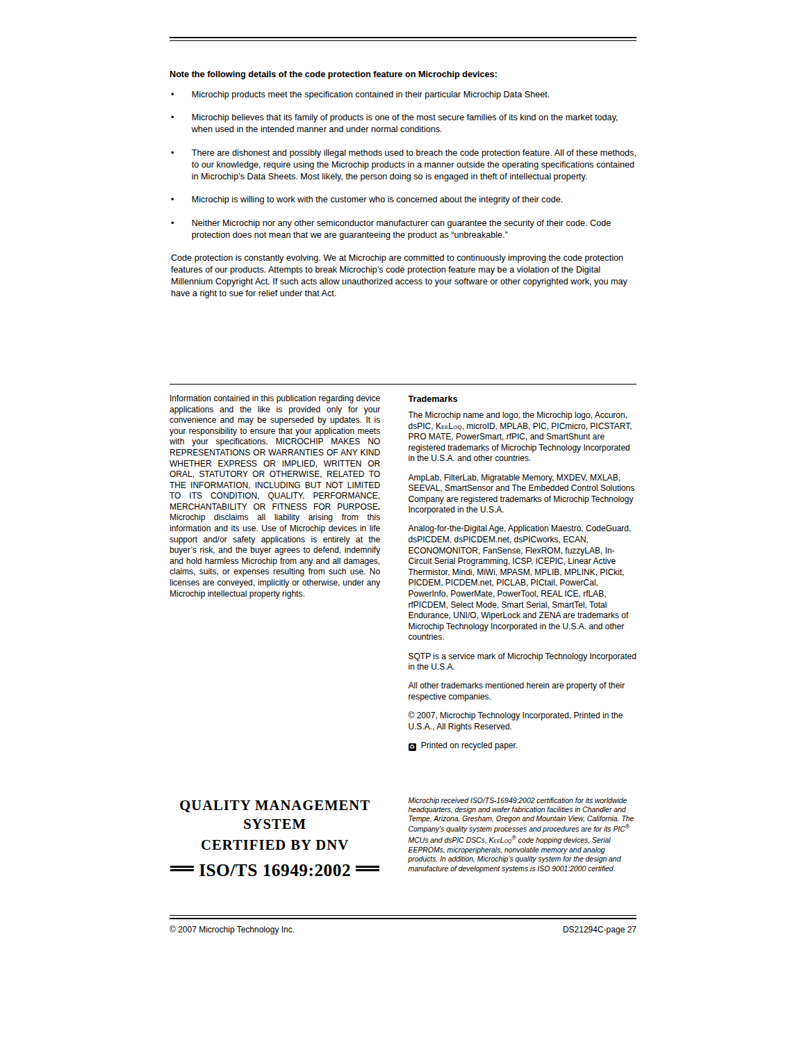Note the following details of the code protection feature on Microchip devices:
Microchip products meet the specification contained in their particular Microchip Data Sheet.
Microchip believes that its family of products is one of the most secure families of its kind on the market today, when used in the intended manner and under normal conditions.
There are dishonest and possibly illegal methods used to breach the code protection feature. All of these methods, to our knowledge, require using the Microchip products in a manner outside the operating specifications contained in Microchip’s Data Sheets. Most likely, the person doing so is engaged in theft of intellectual property.
Microchip is willing to work with the customer who is concerned about the integrity of their code.
Neither Microchip nor any other semiconductor manufacturer can guarantee the security of their code. Code protection does not mean that we are guaranteeing the product as “unbreakable.”
Code protection is constantly evolving. We at Microchip are committed to continuously improving the code protection features of our products. Attempts to break Microchip’s code protection feature may be a violation of the Digital Millennium Copyright Act. If such acts allow unauthorized access to your software or other copyrighted work, you may have a right to sue for relief under that Act.
Information contained in this publication regarding device applications and the like is provided only for your convenience and may be superseded by updates. It is your responsibility to ensure that your application meets with your specifications. MICROCHIP MAKES NO REPRESENTATIONS OR WARRANTIES OF ANY KIND WHETHER EXPRESS OR IMPLIED, WRITTEN OR ORAL, STATUTORY OR OTHERWISE, RELATED TO THE INFORMATION, INCLUDING BUT NOT LIMITED TO ITS CONDITION, QUALITY, PERFORMANCE, MERCHANTABILITY OR FITNESS FOR PURPOSE. Microchip disclaims all liability arising from this information and its use. Use of Microchip devices in life support and/or safety applications is entirely at the buyer’s risk, and the buyer agrees to defend, indemnify and hold harmless Microchip from any and all damages, claims, suits, or expenses resulting from such use. No licenses are conveyed, implicitly or otherwise, under any Microchip intellectual property rights.
Trademarks
The Microchip name and logo, the Microchip logo, Accuron, dsPIC, KeeLoq, microID, MPLAB, PIC, PICmicro, PICSTART, PRO MATE, PowerSmart, rfPIC, and SmartShunt are registered trademarks of Microchip Technology Incorporated in the U.S.A. and other countries.
AmpLab, FilterLab, Migratable Memory, MXDEV, MXLAB, SEEVAL, SmartSensor and The Embedded Control Solutions Company are registered trademarks of Microchip Technology Incorporated in the U.S.A.
Analog-for-the-Digital Age, Application Maestro, CodeGuard, dsPICDEM, dsPICDEM.net, dsPICworks, ECAN, ECONOMONITOR, FanSense, FlexROM, fuzzyLAB, In-Circuit Serial Programming, ICSP, ICEPIC, Linear Active Thermistor, Mindi, MiWi, MPASM, MPLIB, MPLINK, PICkit, PICDEM, PICDEM.net, PICLAB, PICtail, PowerCal, PowerInfo, PowerMate, PowerTool, REAL ICE, rfLAB, rfPICDEM, Select Mode, Smart Serial, SmartTel, Total Endurance, UNI/O, WiperLock and ZENA are trademarks of Microchip Technology Incorporated in the U.S.A. and other countries.
SQTP is a service mark of Microchip Technology Incorporated in the U.S.A.
All other trademarks mentioned herein are property of their respective companies.
© 2007, Microchip Technology Incorporated, Printed in the U.S.A., All Rights Reserved.
♻ Printed on recycled paper.
QUALITY MANAGEMENT SYSTEM
CERTIFIED BY DNV
ISO/TS 16949:2002
Microchip received ISO/TS-16949:2002 certification for its worldwide headquarters, design and wafer fabrication facilities in Chandler and Tempe, Arizona, Gresham, Oregon and Mountain View, California. The Company’s quality system processes and procedures are for its PIC® MCUs and dsPIC DSCs, KeeLoq® code hopping devices, Serial EEPROMs, microperipherals, nonvolatile memory and analog products. In addition, Microchip’s quality system for the design and manufacture of development systems is ISO 9001:2000 certified.
© 2007 Microchip Technology Inc.
DS21294C-page 27